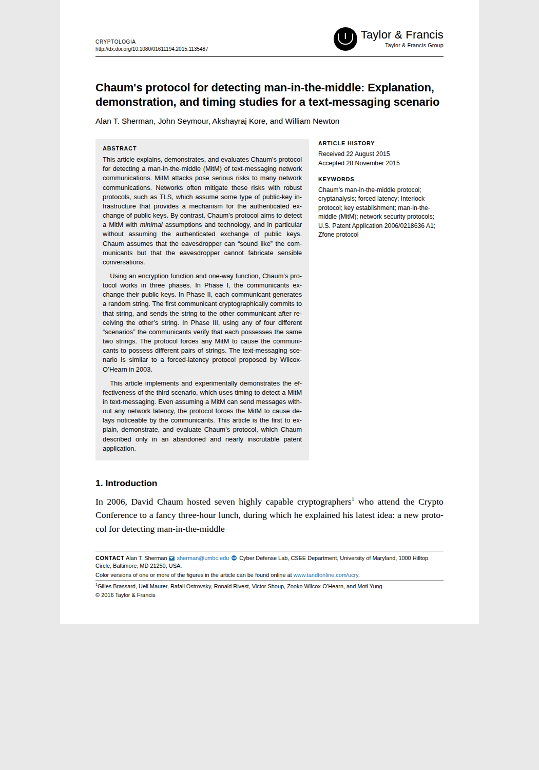CRYPTOLOGIA
http://dx.doi.org/10.1080/01611194.2015.1135487
Taylor & Francis
Taylor & Francis Group
Chaum's protocol for detecting man-in-the-middle: Explanation, demonstration, and timing studies for a text-messaging scenario
Alan T. Sherman, John Seymour, Akshayraj Kore, and William Newton
ABSTRACT
This article explains, demonstrates, and evaluates Chaum’s protocol for detecting a man-in-the-middle (MitM) of text-messaging network communications. MitM attacks pose serious risks to many network communications. Networks often mitigate these risks with robust protocols, such as TLS, which assume some type of public-key infrastructure that provides a mechanism for the authenticated exchange of public keys. By contrast, Chaum’s protocol aims to detect a MitM with minimal assumptions and technology, and in particular without assuming the authenticated exchange of public keys. Chaum assumes that the eavesdropper can “sound like” the communicants but that the eavesdropper cannot fabricate sensible conversations.
Using an encryption function and one-way function, Chaum’s protocol works in three phases. In Phase I, the communicants exchange their public keys. In Phase II, each communicant generates a random string. The first communicant cryptographically commits to that string, and sends the string to the other communicant after receiving the other’s string. In Phase III, using any of four different “scenarios” the communicants verify that each possesses the same two strings. The protocol forces any MitM to cause the communicants to possess different pairs of strings. The text-messaging scenario is similar to a forced-latency protocol proposed by Wilcox-O’Hearn in 2003.
This article implements and experimentally demonstrates the effectiveness of the third scenario, which uses timing to detect a MitM in text-messaging. Even assuming a MitM can send messages without any network latency, the protocol forces the MitM to cause delays noticeable by the communicants. This article is the first to explain, demonstrate, and evaluate Chaum’s protocol, which Chaum described only in an abandoned and nearly inscrutable patent application.
ARTICLE HISTORY
Received 22 August 2015
Accepted 28 November 2015
KEYWORDS
Chaum’s man-in-the-middle protocol; cryptanalysis; forced latency; Interlock protocol; key establishment; man-in-the-middle (MitM); network security protocols; U.S. Patent Application 2006/0218636 A1; Zfone protocol
1. Introduction
In 2006, David Chaum hosted seven highly capable cryptographers1 who attend the Crypto Conference to a fancy three-hour lunch, during which he explained his latest idea: a new protocol for detecting man-in-the-middle
CONTACT Alan T. Sherman sherman@umbc.edu Cyber Defense Lab, CSEE Department, University of Maryland, 1000 Hilltop Circle, Baltimore, MD 21250, USA.
Color versions of one or more of the figures in the article can be found online at www.tandfonline.com/ucry.
1Gilles Brassard, Ueli Maurer, Rafail Ostrovsky, Ronald Rivest, Victor Shoup, Zooko Wilcox-O’Hearn, and Moti Yung.
© 2016 Taylor & Francis